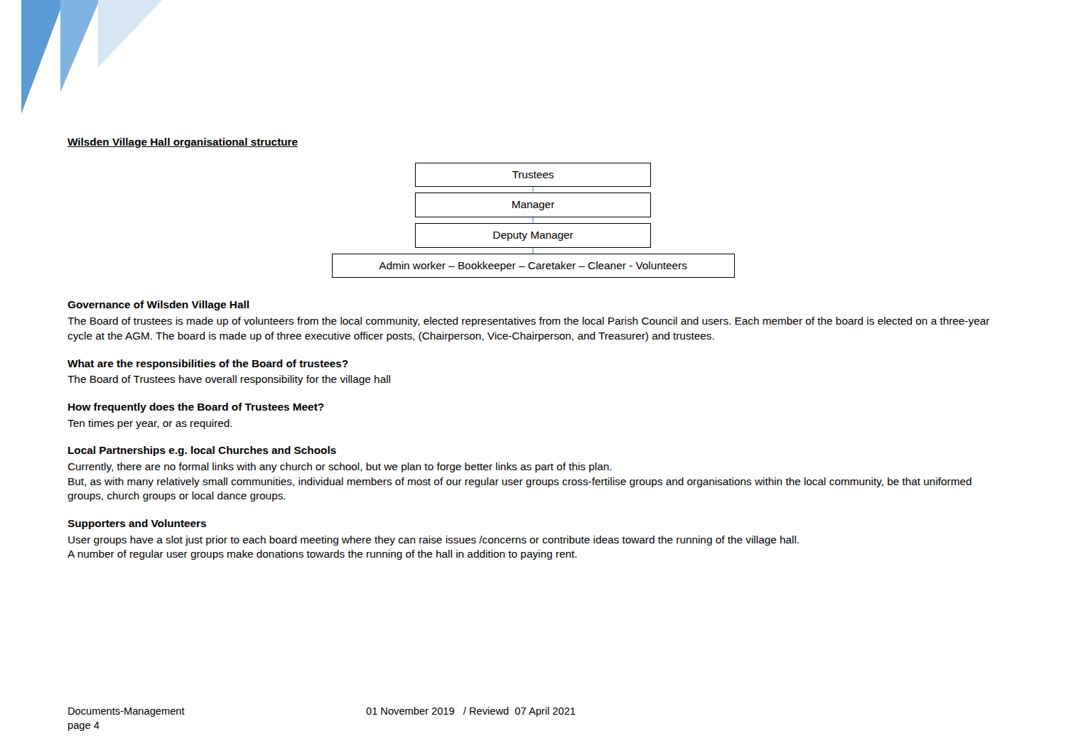Wilsden Village Hall organisational structure
Trustees
Manager
Deputy Manager
Admin worker – Bookkeeper – Caretaker – Cleaner - Volunteers
Governance of Wilsden Village Hall
The Board of trustees is made up of volunteers from the local community, elected representatives from the local Parish Council and users. Each member of the board is elected on a three-year cycle at the AGM. The board is made up of three executive officer posts, (Chairperson, Vice-Chairperson, and Treasurer) and trustees.
What are the responsibilities of the Board of trustees?
The Board of Trustees have overall responsibility for the village hall
How frequently does the Board of Trustees Meet?
Ten times per year, or as required.
Local Partnerships e.g. local Churches and Schools
Currently, there are no formal links with any church or school, but we plan to forge better links as part of this plan.
But, as with many relatively small communities, individual members of most of our regular user groups cross-fertilise groups and organisations within the local community, be that uniformed groups, church groups or local dance groups.
Supporters and Volunteers
User groups have a slot just prior to each board meeting where they can raise issues /concerns or contribute ideas toward the running of the village hall.
A number of regular user groups make donations towards the running of the hall in addition to paying rent.
Documents-Management
page 4
01 November 2019 / Reviewd 07 April 2021